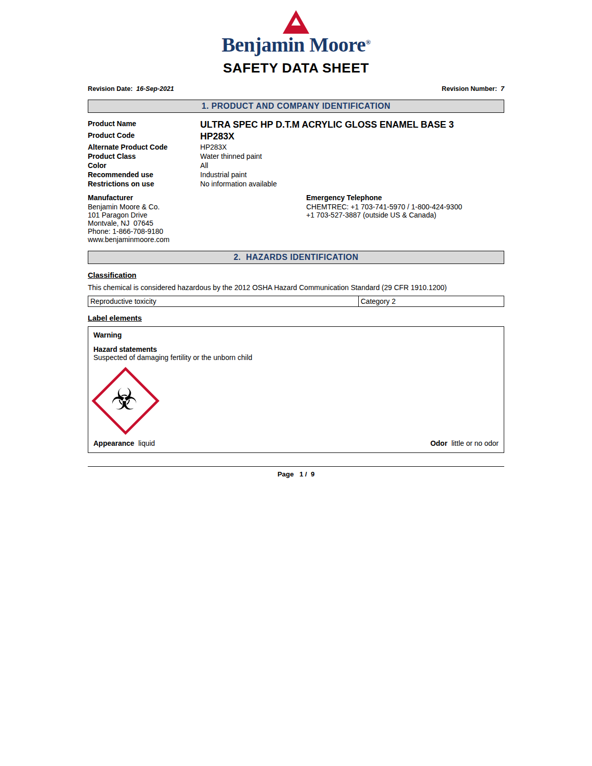Benjamin Moore®
SAFETY DATA SHEET
Revision Date: 16-Sep-2021
Revision Number: 7
1. PRODUCT AND COMPANY IDENTIFICATION
| Product Name | ULTRA SPEC HP D.T.M ACRYLIC GLOSS ENAMEL BASE 3 |
| Product Code | HP283X |
| Alternate Product Code | HP283X |
| Product Class | Water thinned paint |
| Color | All |
| Recommended use | Industrial paint |
| Restrictions on use | No information available |
Manufacturer
Benjamin Moore & Co.
101 Paragon Drive
Montvale, NJ 07645
Phone: 1-866-708-9180
www.benjaminmoore.com
Emergency Telephone
CHEMTREC: +1 703-741-5970 / 1-800-424-9300
+1 703-527-3887 (outside US & Canada)
2. HAZARDS IDENTIFICATION
Classification
This chemical is considered hazardous by the 2012 OSHA Hazard Communication Standard (29 CFR 1910.1200)
| Reproductive toxicity | Category 2 |
Label elements
Warning
Hazard statements
Suspected of damaging fertility or the unborn child
☣
Appearance liquid
Odor little or no odor
Page 1 / 9